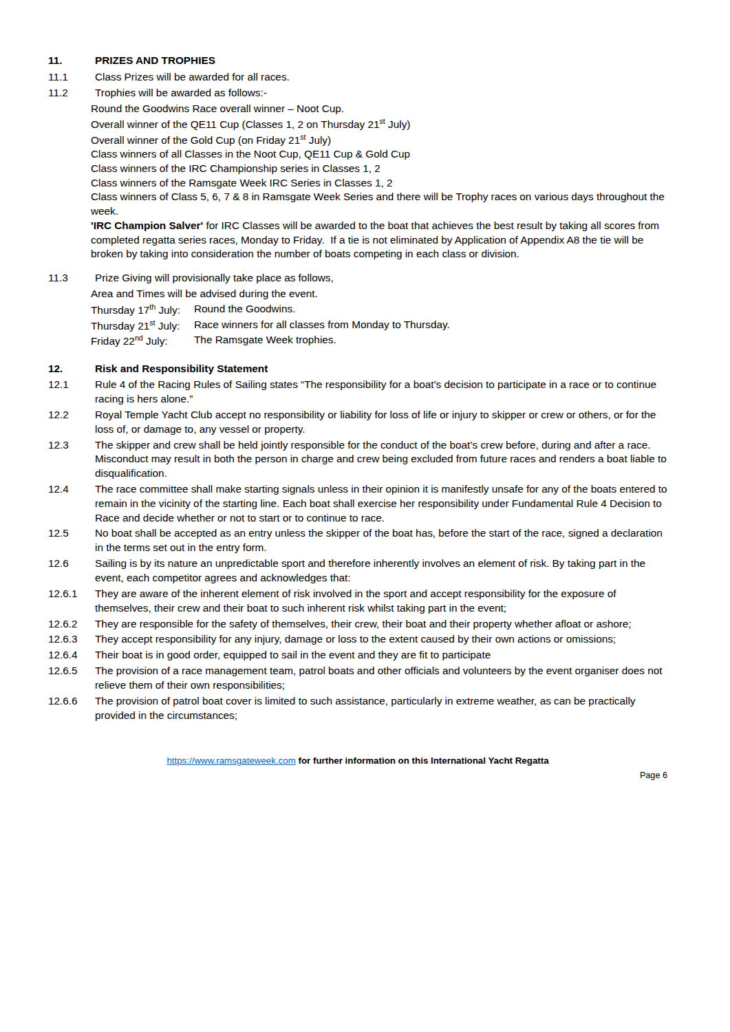11.
PRIZES AND TROPHIES
11.1
Class Prizes will be awarded for all races.
11.2
Trophies will be awarded as follows:-
Round the Goodwins Race overall winner – Noot Cup.
Overall winner of the QE11 Cup (Classes 1, 2 on Thursday 21st July)
Overall winner of the Gold Cup (on Friday 21st July)
Class winners of all Classes in the Noot Cup, QE11 Cup & Gold Cup
Class winners of the IRC Championship series in Classes 1, 2
Class winners of the Ramsgate Week IRC Series in Classes 1, 2
Class winners of Class 5, 6, 7 & 8 in Ramsgate Week Series and there will be Trophy races on various days throughout the week.
'IRC Champion Salver' for IRC Classes will be awarded to the boat that achieves the best result by taking all scores from completed regatta series races, Monday to Friday. If a tie is not eliminated by Application of Appendix A8 the tie will be broken by taking into consideration the number of boats competing in each class or division.
11.3
Prize Giving will provisionally take place as follows,
Area and Times will be advised during the event.
| Thursday 17 th July: | Round the Goodwins. |
| Thursday 21 st July: | Race winners for all classes from Monday to Thursday. |
| Friday 22 nd July: | The Ramsgate Week trophies. |
12.
Risk and Responsibility Statement
12.1
Rule 4 of the Racing Rules of Sailing states “The responsibility for a boat’s decision to participate in a race or to continue racing is hers alone.”
12.2
Royal Temple Yacht Club accept no responsibility or liability for loss of life or injury to skipper or crew or others, or for the loss of, or damage to, any vessel or property.
12.3
The skipper and crew shall be held jointly responsible for the conduct of the boat’s crew before, during and after a race. Misconduct may result in both the person in charge and crew being excluded from future races and renders a boat liable to disqualification.
12.4
The race committee shall make starting signals unless in their opinion it is manifestly unsafe for any of the boats entered to remain in the vicinity of the starting line. Each boat shall exercise her responsibility under Fundamental Rule 4 Decision to Race and decide whether or not to start or to continue to race.
12.5
No boat shall be accepted as an entry unless the skipper of the boat has, before the start of the race, signed a declaration in the terms set out in the entry form.
12.6
Sailing is by its nature an unpredictable sport and therefore inherently involves an element of risk. By taking part in the event, each competitor agrees and acknowledges that:
12.6.1
They are aware of the inherent element of risk involved in the sport and accept responsibility for the exposure of themselves, their crew and their boat to such inherent risk whilst taking part in the event;
12.6.2
They are responsible for the safety of themselves, their crew, their boat and their property whether afloat or ashore;
12.6.3
They accept responsibility for any injury, damage or loss to the extent caused by their own actions or omissions;
12.6.4
Their boat is in good order, equipped to sail in the event and they are fit to participate
12.6.5
The provision of a race management team, patrol boats and other officials and volunteers by the event organiser does not relieve them of their own responsibilities;
12.6.6
The provision of patrol boat cover is limited to such assistance, particularly in extreme weather, as can be practically provided in the circumstances;
https://www.ramsgateweek.com for further information on this International Yacht Regatta
Page 6